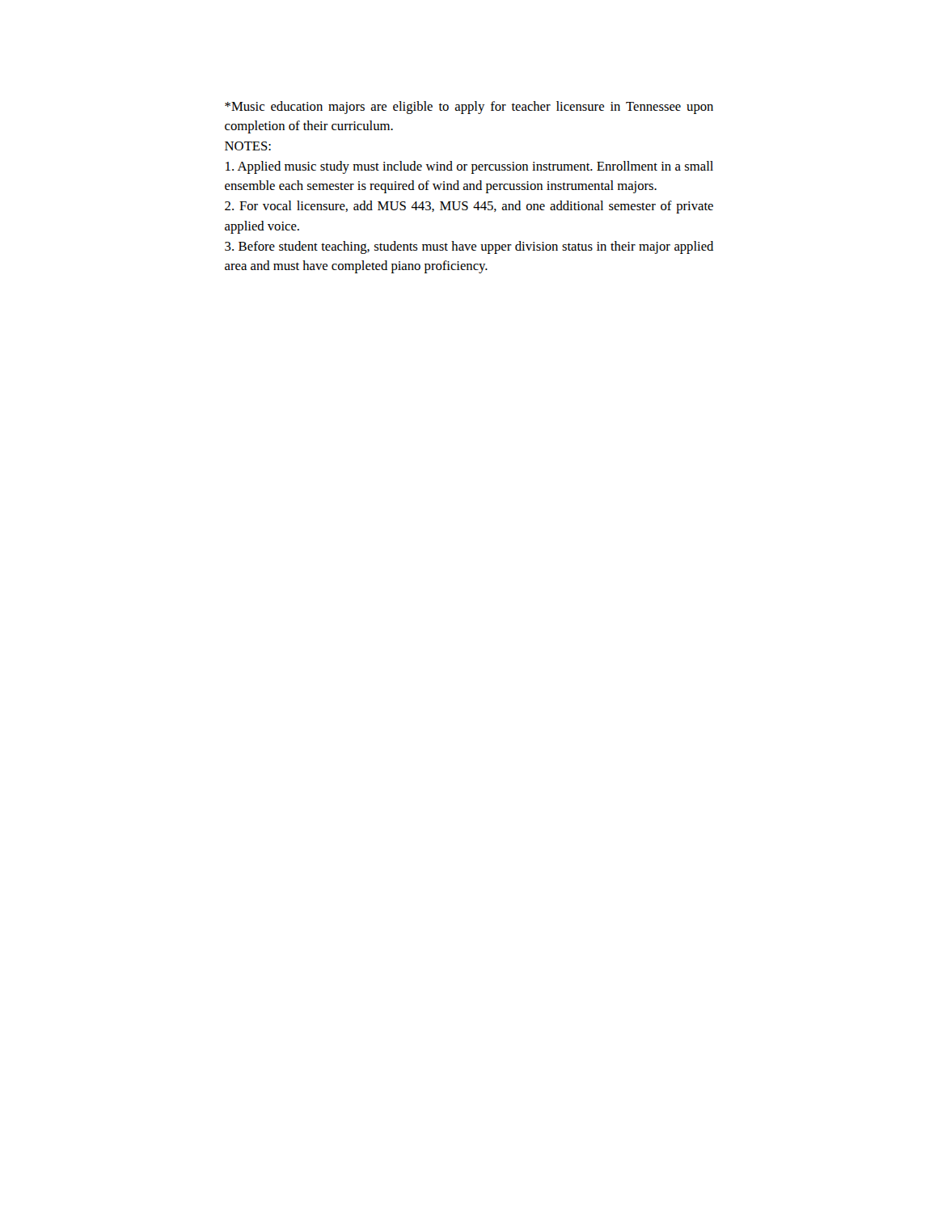*Music education majors are eligible to apply for teacher licensure in Tennessee upon completion of their curriculum.
NOTES:
1. Applied music study must include wind or percussion instrument. Enrollment in a small ensemble each semester is required of wind and percussion instrumental majors.
2. For vocal licensure, add MUS 443, MUS 445, and one additional semester of private applied voice.
3. Before student teaching, students must have upper division status in their major applied area and must have completed piano proficiency.